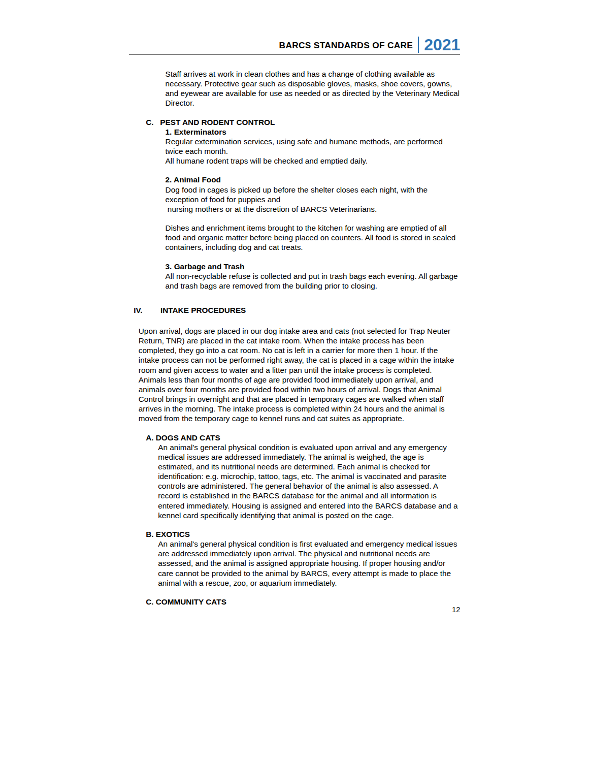BARCS STANDARDS OF CARE
2021
Staff arrives at work in clean clothes and has a change of clothing available as necessary. Protective gear such as disposable gloves, masks, shoe covers, gowns, and eyewear are available for use as needed or as directed by the Veterinary Medical Director.
C. PEST AND RODENT CONTROL
1. Exterminators
Regular extermination services, using safe and humane methods, are performed twice each month.
All humane rodent traps will be checked and emptied daily.
2. Animal Food
Dog food in cages is picked up before the shelter closes each night, with the exception of food for puppies and
nursing mothers or at the discretion of BARCS Veterinarians.
Dishes and enrichment items brought to the kitchen for washing are emptied of all food and organic matter before being placed on counters. All food is stored in sealed containers, including dog and cat treats.
3. Garbage and Trash
All non-recyclable refuse is collected and put in trash bags each evening. All garbage and trash bags are removed from the building prior to closing.
IV. INTAKE PROCEDURES
Upon arrival, dogs are placed in our dog intake area and cats (not selected for Trap Neuter Return, TNR) are placed in the cat intake room. When the intake process has been completed, they go into a cat room. No cat is left in a carrier for more then 1 hour. If the intake process can not be performed right away, the cat is placed in a cage within the intake room and given access to water and a litter pan until the intake process is completed. Animals less than four months of age are provided food immediately upon arrival, and animals over four months are provided food within two hours of arrival. Dogs that Animal Control brings in overnight and that are placed in temporary cages are walked when staff arrives in the morning. The intake process is completed within 24 hours and the animal is moved from the temporary cage to kennel runs and cat suites as appropriate.
A. DOGS AND CATS
An animal's general physical condition is evaluated upon arrival and any emergency medical issues are addressed immediately. The animal is weighed, the age is estimated, and its nutritional needs are determined. Each animal is checked for identification: e.g. microchip, tattoo, tags, etc. The animal is vaccinated and parasite controls are administered. The general behavior of the animal is also assessed. A record is established in the BARCS database for the animal and all information is entered immediately. Housing is assigned and entered into the BARCS database and a kennel card specifically identifying that animal is posted on the cage.
B. EXOTICS
An animal's general physical condition is first evaluated and emergency medical issues are addressed immediately upon arrival. The physical and nutritional needs are assessed, and the animal is assigned appropriate housing. If proper housing and/or care cannot be provided to the animal by BARCS, every attempt is made to place the animal with a rescue, zoo, or aquarium immediately.
C. COMMUNITY CATS
12